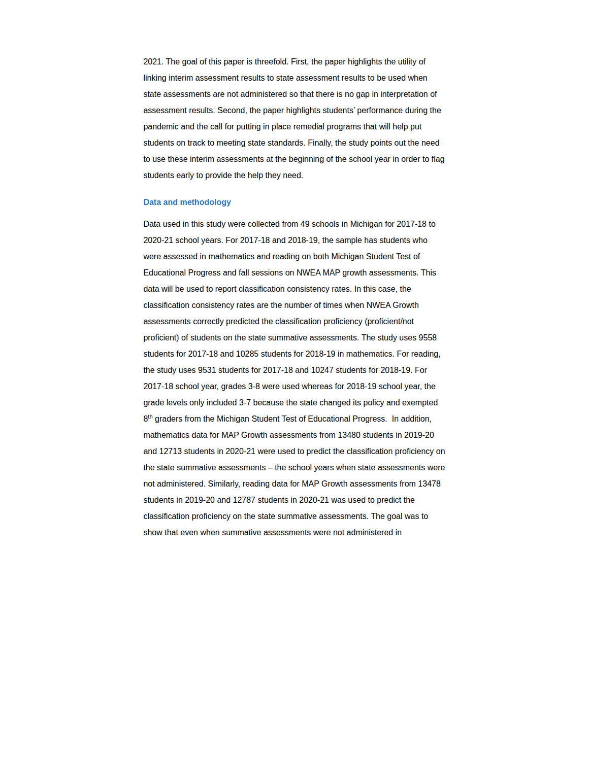2021. The goal of this paper is threefold. First, the paper highlights the utility of linking interim assessment results to state assessment results to be used when state assessments are not administered so that there is no gap in interpretation of assessment results. Second, the paper highlights students’ performance during the pandemic and the call for putting in place remedial programs that will help put students on track to meeting state standards. Finally, the study points out the need to use these interim assessments at the beginning of the school year in order to flag students early to provide the help they need.
Data and methodology
Data used in this study were collected from 49 schools in Michigan for 2017-18 to 2020-21 school years. For 2017-18 and 2018-19, the sample has students who were assessed in mathematics and reading on both Michigan Student Test of Educational Progress and fall sessions on NWEA MAP growth assessments. This data will be used to report classification consistency rates. In this case, the classification consistency rates are the number of times when NWEA Growth assessments correctly predicted the classification proficiency (proficient/not proficient) of students on the state summative assessments. The study uses 9558 students for 2017-18 and 10285 students for 2018-19 in mathematics. For reading, the study uses 9531 students for 2017-18 and 10247 students for 2018-19. For 2017-18 school year, grades 3-8 were used whereas for 2018-19 school year, the grade levels only included 3-7 because the state changed its policy and exempted 8th graders from the Michigan Student Test of Educational Progress. In addition, mathematics data for MAP Growth assessments from 13480 students in 2019-20 and 12713 students in 2020-21 were used to predict the classification proficiency on the state summative assessments – the school years when state assessments were not administered. Similarly, reading data for MAP Growth assessments from 13478 students in 2019-20 and 12787 students in 2020-21 was used to predict the classification proficiency on the state summative assessments. The goal was to show that even when summative assessments were not administered in